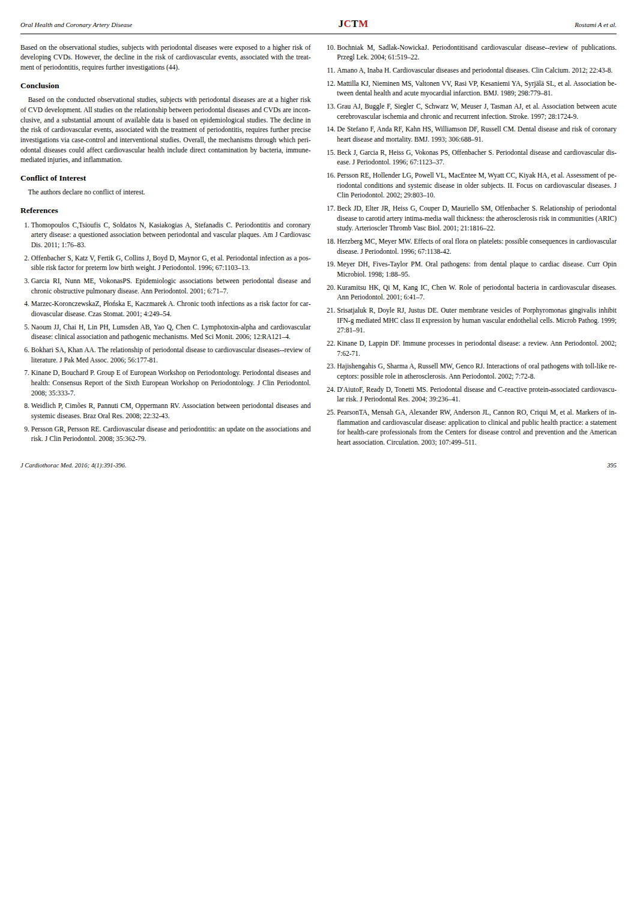Oral Health and Coronary Artery Disease JCTM Rostami A et al.
Based on the observational studies, subjects with periodontal diseases were exposed to a higher risk of developing CVDs. However, the decline in the risk of cardiovascular events, associated with the treatment of periodontitis, requires further investigations (44).
Conclusion
Based on the conducted observational studies, subjects with periodontal diseases are at a higher risk of CVD development. All studies on the relationship between periodontal diseases and CVDs are inconclusive, and a substantial amount of available data is based on epidemiological studies. The decline in the risk of cardiovascular events, associated with the treatment of periodontitis, requires further precise investigations via case-control and interventional studies. Overall, the mechanisms through which periodontal diseases could affect cardiovascular health include direct contamination by bacteria, immune-mediated injuries, and inflammation.
Conflict of Interest
The authors declare no conflict of interest.
References
Thomopoulos C,Tsioufis C, Soldatos N, Kasiakogias A, Stefanadis C. Periodontitis and coronary artery disease: a questioned association between periodontal and vascular plaques. Am J Cardiovasc Dis. 2011; 1:76–83.
Offenbacher S, Katz V, Fertik G, Collins J, Boyd D, Maynor G, et al. Periodontal infection as a possible risk factor for preterm low birth weight. J Periodontol. 1996; 67:1103–13.
Garcia RI, Nunn ME, VokonasPS. Epidemiologic associations between periodontal disease and chronic obstructive pulmonary disease. Ann Periodontol. 2001; 6:71–7.
Marzec-KoronczewskaZ, Płońska E, Kaczmarek A. Chronic tooth infections as a risk factor for cardiovascular disease. Czas Stomat. 2001; 4:249–54.
Naoum JJ, Chai H, Lin PH, Lumsden AB, Yao Q, Chen C. Lymphotoxin-alpha and cardiovascular disease: clinical association and pathogenic mechanisms. Med Sci Monit. 2006; 12:RA121–4.
Bokhari SA, Khan AA. The relationship of periodontal disease to cardiovascular diseases--review of literature. J Pak Med Assoc. 2006; 56:177-81.
Kinane D, Bouchard P. Group E of European Workshop on Periodontology. Periodontal diseases and health: Consensus Report of the Sixth European Workshop on Periodontology. J Clin Periodontol. 2008; 35:333-7.
Weidlich P, Cimões R, Pannuti CM, Oppermann RV. Association between periodontal diseases and systemic diseases. Braz Oral Res. 2008; 22:32-43.
Persson GR, Persson RE. Cardiovascular disease and periodontitis: an update on the associations and risk. J Clin Periodontol. 2008; 35:362-79.
Bochniak M, Sadlak-NowickaJ. Periodontitisand cardiovascular disease--review of publications. Przegl Lek. 2004; 61:519–22.
Amano A, Inaba H. Cardiovascular diseases and periodontal diseases. Clin Calcium. 2012; 22:43-8.
Mattilla KJ, Nieminen MS, Valtonen VV, Rasi VP, Kesaniemi YA, Syrjälä SL, et al. Association between dental health and acute myocardial infarction. BMJ. 1989; 298:779–81.
Grau AJ, Buggle F, Siegler C, Schwarz W, Meuser J, Tasman AJ, et al. Association between acute cerebrovascular ischemia and chronic and recurrent infection. Stroke. 1997; 28:1724-9.
De Stefano F, Anda RF, Kahn HS, Williamson DF, Russell CM. Dental disease and risk of coronary heart disease and mortality. BMJ. 1993; 306:688–91.
Beck J, Garcia R, Heiss G, Vokonas PS, Offenbacher S. Periodontal disease and cardiovascular disease. J Periodontol. 1996; 67:1123–37.
Persson RE, Hollender LG, Powell VL, MacEntee M, Wyatt CC, Kiyak HA, et al. Assessment of periodontal conditions and systemic disease in older subjects. II. Focus on cardiovascular diseases. J Clin Periodontol. 2002; 29:803–10.
Beck JD, Elter JR, Heiss G, Couper D, Mauriello SM, Offenbacher S. Relationship of periodontal disease to carotid artery intima-media wall thickness: the atherosclerosis risk in communities (ARIC) study. Arterioscler Thromb Vasc Biol. 2001; 21:1816–22.
Herzberg MC, Meyer MW. Effects of oral flora on platelets: possible consequences in cardiovascular disease. J Periodontol. 1996; 67:1138-42.
Meyer DH, Fives-Taylor PM. Oral pathogens: from dental plaque to cardiac disease. Curr Opin Microbiol. 1998; 1:88–95.
Kuramitsu HK, Qi M, Kang IC, Chen W. Role of periodontal bacteria in cardiovascular diseases. Ann Periodontol. 2001; 6:41–7.
Srisatjaluk R, Doyle RJ, Justus DE. Outer membrane vesicles of Porphyromonas gingivalis inhibit IFN-g mediated MHC class II expression by human vascular endothelial cells. Microb Pathog. 1999; 27:81–91.
Kinane D, Lappin DF. Immune processes in periodontal disease: a review. Ann Periodontol. 2002; 7:62-71.
Hajishengahis G, Sharma A, Russell MW, Genco RJ. Interactions of oral pathogens with toll-like receptors: possible role in atherosclerosis. Ann Periodontol. 2002; 7:72-8.
D'AiutoF, Ready D, Tonetti MS. Periodontal disease and C-reactive protein-associated cardiovascular risk. J Periodontal Res. 2004; 39:236–41.
PearsonTA, Mensah GA, Alexander RW, Anderson JL, Cannon RO, Criqui M, et al. Markers of inflammation and cardiovascular disease: application to clinical and public health practice: a statement for health-care professionals from the Centers for disease control and prevention and the American heart association. Circulation. 2003; 107:499–511.
J Cardiothorac Med. 2016; 4(1):391-396. 395